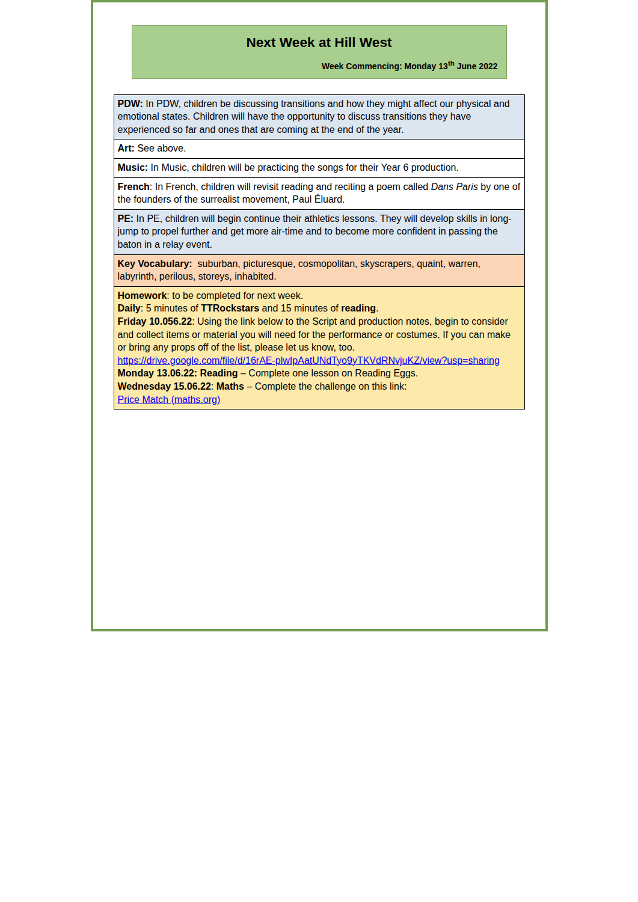Next Week at Hill West
Week Commencing: Monday 13th June 2022
| PDW: In PDW, children be discussing transitions and how they might affect our physical and emotional states. Children will have the opportunity to discuss transitions they have experienced so far and ones that are coming at the end of the year. |
| Art: See above. |
| Music: In Music, children will be practicing the songs for their Year 6 production. |
| French : In French, children will revisit reading and reciting a poem called Dans Paris by one of the founders of the surrealist movement, Paul Éluard. |
| PE: In PE, children will begin continue their athletics lessons. They will develop skills in long-jump to propel further and get more air-time and to become more confident in passing the baton in a relay event. |
| Key Vocabulary: suburban, picturesque, cosmopolitan, skyscrapers, quaint, warren, labyrinth, perilous, storeys, inhabited. |
| Homework : to be completed for next week. Daily : 5 minutes of TTRockstars and 15 minutes of reading . Friday 10.056.22 : Using the link below to the Script and production notes, begin to consider and collect items or material you will need for the performance or costumes. If you can make or bring any props off of the list, please let us know, too. https://drive.google.com/file/d/16rAE-plwIpAatUNdTyo9yTKVdRNvjuKZ/view?usp=sharing Monday 13.06.22: Reading – Complete one lesson on Reading Eggs. Wednesday 15.06.22 : Maths – Complete the challenge on this link: Price Match (maths.org) |